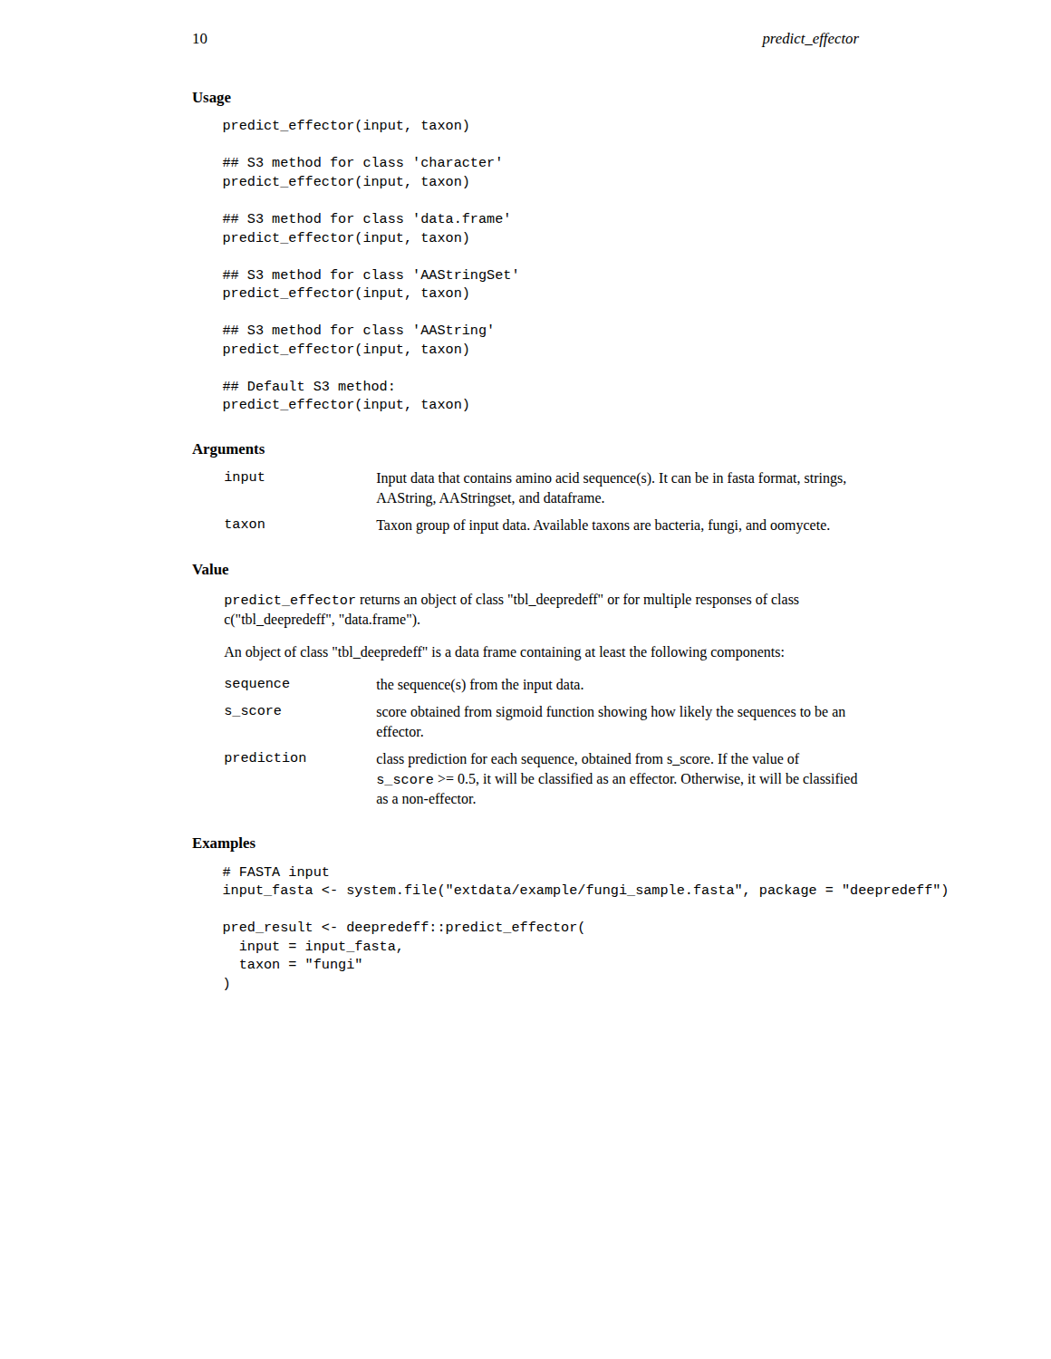10 predict_effector
Usage
predict_effector(input, taxon)

## S3 method for class 'character'
predict_effector(input, taxon)

## S3 method for class 'data.frame'
predict_effector(input, taxon)

## S3 method for class 'AAStringSet'
predict_effector(input, taxon)

## S3 method for class 'AAString'
predict_effector(input, taxon)

## Default S3 method:
predict_effector(input, taxon)
Arguments
input
Input data that contains amino acid sequence(s). It can be in fasta format, strings, AAString, AAStringset, and dataframe.
taxon
Taxon group of input data. Available taxons are bacteria, fungi, and oomycete.
Value
predict_effector returns an object of class "tbl_deepredeff" or for multiple responses of class c("tbl_deepredeff", "data.frame").
An object of class "tbl_deepredeff" is a data frame containing at least the following components:
sequence
the sequence(s) from the input data.
s_score
score obtained from sigmoid function showing how likely the sequences to be an effector.
prediction
class prediction for each sequence, obtained from s_score. If the value of s_score >= 0.5, it will be classified as an effector. Otherwise, it will be classified as a non-effector.
Examples
# FASTA input
input_fasta <- system.file("extdata/example/fungi_sample.fasta", package = "deepredeff")

pred_result <- deepredeff::predict_effector(
  input = input_fasta,
  taxon = "fungi"
)